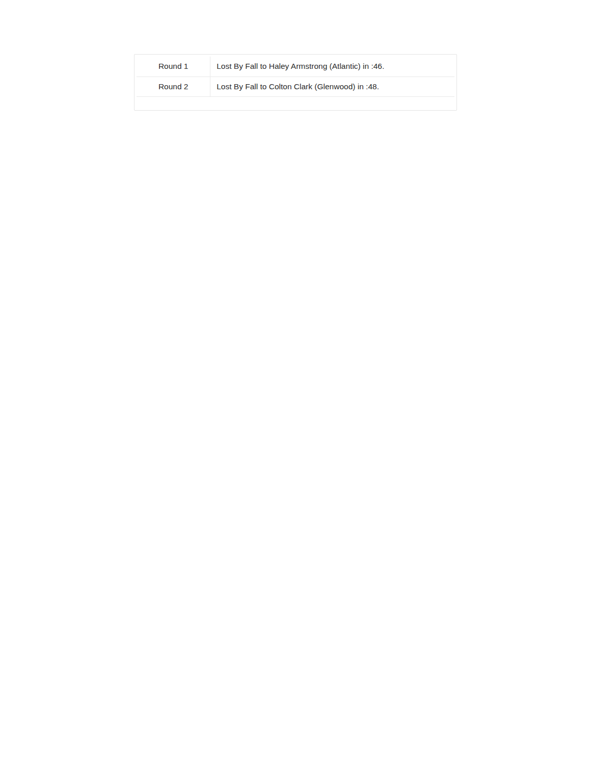| Round 1 | Lost By Fall to Haley Armstrong (Atlantic) in :46. |
| Round 2 | Lost By Fall to Colton Clark (Glenwood) in :48. |